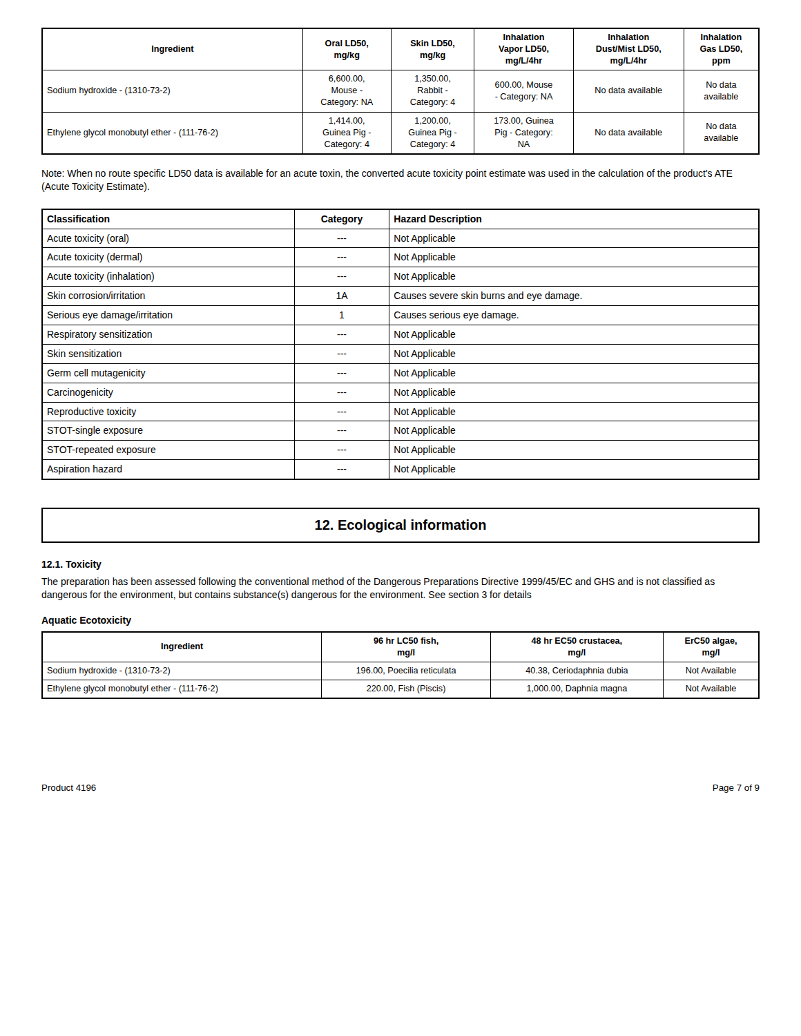| Ingredient | Oral LD50, mg/kg | Skin LD50, mg/kg | Inhalation Vapor LD50, mg/L/4hr | Inhalation Dust/Mist LD50, mg/L/4hr | Inhalation Gas LD50, ppm |
| --- | --- | --- | --- | --- | --- |
| Sodium hydroxide - (1310-73-2) | 6,600.00, Mouse - Category: NA | 1,350.00, Rabbit - Category: 4 | 600.00, Mouse - Category: NA | No data available | No data available |
| Ethylene glycol monobutyl ether - (111-76-2) | 1,414.00, Guinea Pig - Category: 4 | 1,200.00, Guinea Pig - Category: 4 | 173.00, Guinea Pig - Category: NA | No data available | No data available |
Note: When no route specific LD50 data is available for an acute toxin, the converted acute toxicity point estimate was used in the calculation of the product's ATE (Acute Toxicity Estimate).
| Classification | Category | Hazard Description |
| --- | --- | --- |
| Acute toxicity (oral) | --- | Not Applicable |
| Acute toxicity (dermal) | --- | Not Applicable |
| Acute toxicity (inhalation) | --- | Not Applicable |
| Skin corrosion/irritation | 1A | Causes severe skin burns and eye damage. |
| Serious eye damage/irritation | 1 | Causes serious eye damage. |
| Respiratory sensitization | --- | Not Applicable |
| Skin sensitization | --- | Not Applicable |
| Germ cell mutagenicity | --- | Not Applicable |
| Carcinogenicity | --- | Not Applicable |
| Reproductive toxicity | --- | Not Applicable |
| STOT-single exposure | --- | Not Applicable |
| STOT-repeated exposure | --- | Not Applicable |
| Aspiration hazard | --- | Not Applicable |
12. Ecological information
12.1. Toxicity
The preparation has been assessed following the conventional method of the Dangerous Preparations Directive 1999/45/EC and GHS and is not classified as dangerous for the environment, but contains substance(s) dangerous for the environment. See section 3 for details
Aquatic Ecotoxicity
| Ingredient | 96 hr LC50 fish, mg/l | 48 hr EC50 crustacea, mg/l | ErC50 algae, mg/l |
| --- | --- | --- | --- |
| Sodium hydroxide - (1310-73-2) | 196.00, Poecilia reticulata | 40.38, Ceriodaphnia dubia | Not Available |
| Ethylene glycol monobutyl ether - (111-76-2) | 220.00, Fish (Piscis) | 1,000.00, Daphnia magna | Not Available |
Product 4196 Page 7 of 9